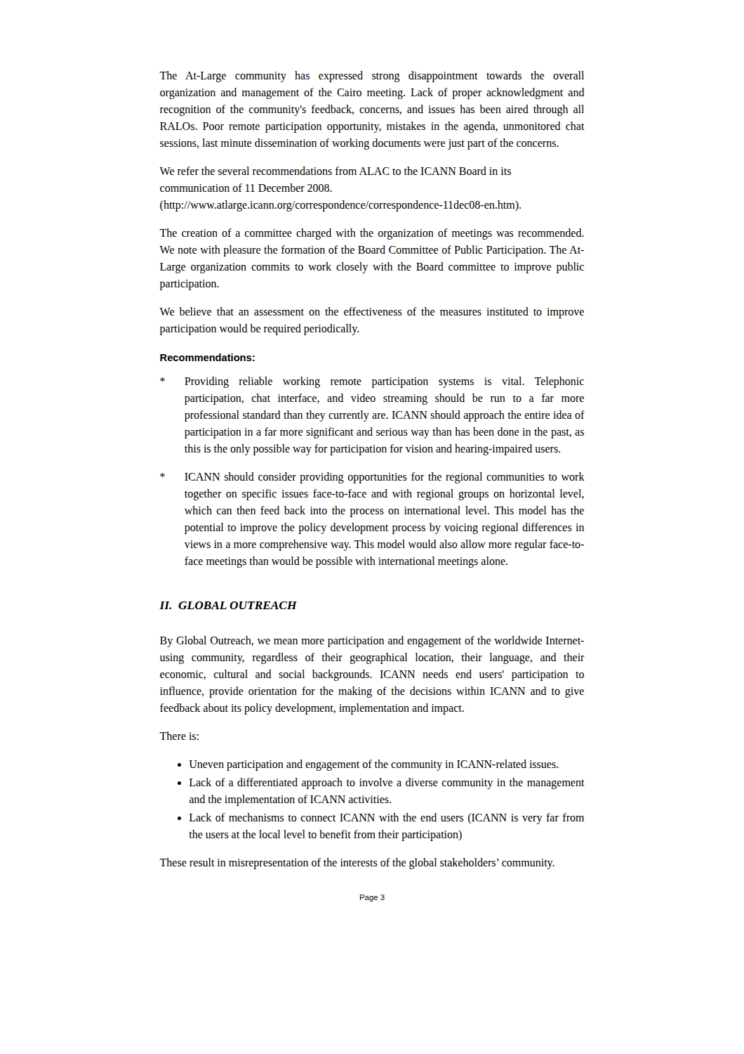The At-Large community has expressed strong disappointment towards the overall organization and management of the Cairo meeting. Lack of proper acknowledgment and recognition of the community's feedback, concerns, and issues has been aired through all RALOs. Poor remote participation opportunity, mistakes in the agenda, unmonitored chat sessions, last minute dissemination of working documents were just part of the concerns.
We refer the several recommendations from ALAC to the ICANN Board in its
communication of 11 December 2008.
(http://www.atlarge.icann.org/correspondence/correspondence-11dec08-en.htm).
The creation of a committee charged with the organization of meetings was recommended. We note with pleasure the formation of the Board Committee of Public Participation. The At-Large organization commits to work closely with the Board committee to improve public participation.
We believe that an assessment on the effectiveness of the measures instituted to improve participation would be required periodically.
Recommendations:
*
Providing reliable working remote participation systems is vital. Telephonic participation, chat interface, and video streaming should be run to a far more professional standard than they currently are. ICANN should approach the entire idea of participation in a far more significant and serious way than has been done in the past, as this is the only possible way for participation for vision and hearing-impaired users.
*
ICANN should consider providing opportunities for the regional communities to work together on specific issues face-to-face and with regional groups on horizontal level, which can then feed back into the process on international level. This model has the potential to improve the policy development process by voicing regional differences in views in a more comprehensive way. This model would also allow more regular face-to-face meetings than would be possible with international meetings alone.
II. GLOBAL OUTREACH
By Global Outreach, we mean more participation and engagement of the worldwide Internet-using community, regardless of their geographical location, their language, and their economic, cultural and social backgrounds. ICANN needs end users' participation to influence, provide orientation for the making of the decisions within ICANN and to give feedback about its policy development, implementation and impact.
There is:
Uneven participation and engagement of the community in ICANN-related issues.
Lack of a differentiated approach to involve a diverse community in the management and the implementation of ICANN activities.
Lack of mechanisms to connect ICANN with the end users (ICANN is very far from the users at the local level to benefit from their participation)
These result in misrepresentation of the interests of the global stakeholders’ community.
Page 3